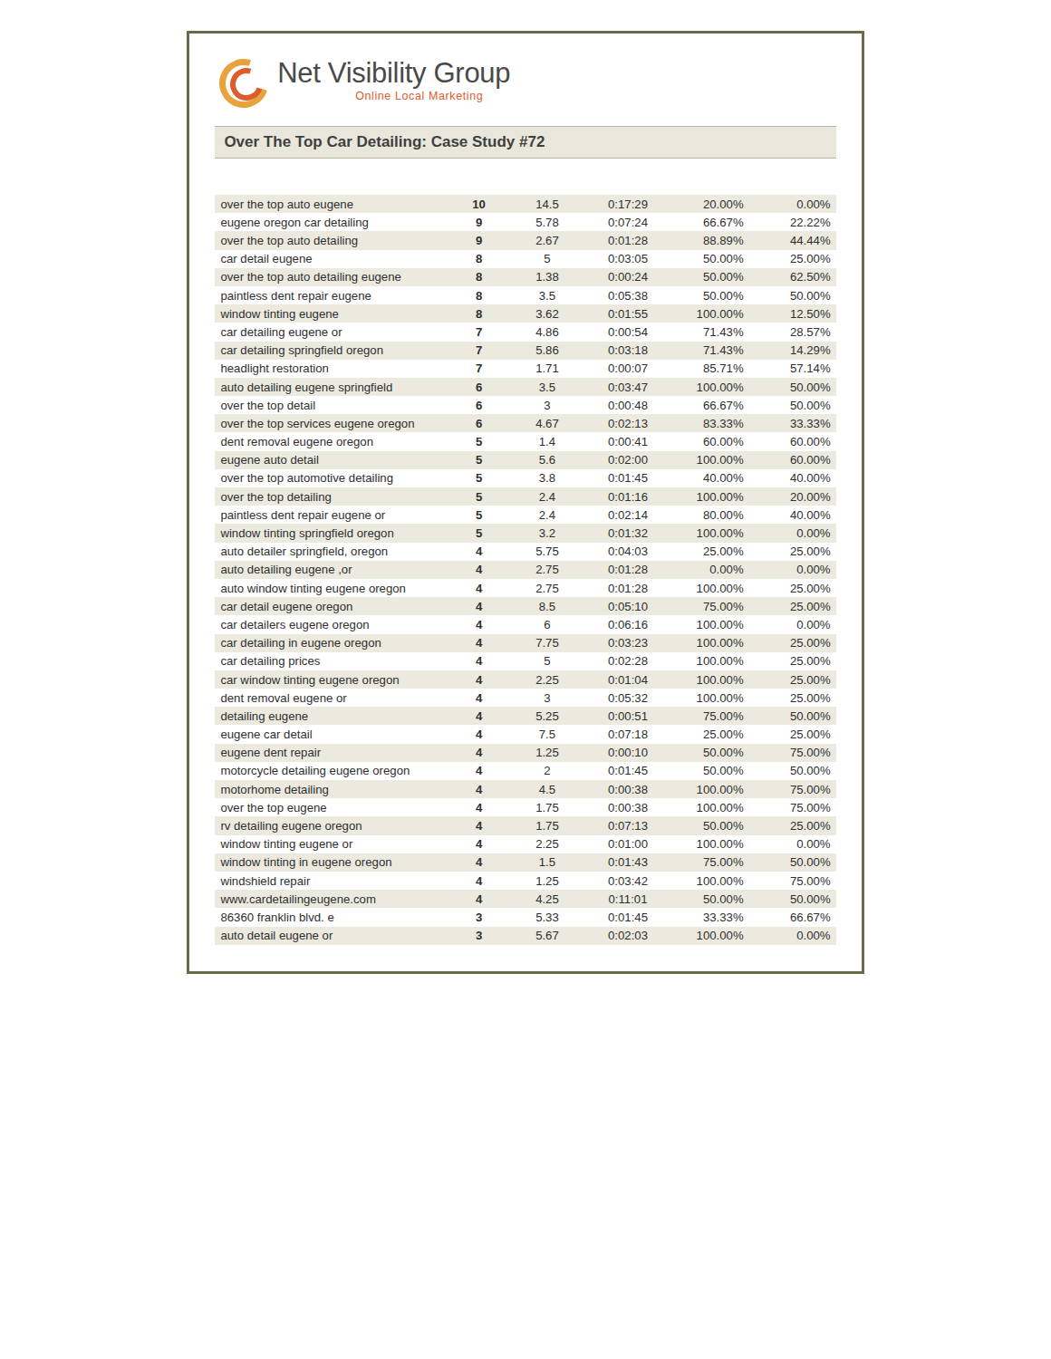Net Visibility Group
Online Local Marketing
Over The Top Car Detailing: Case Study #72
| over the top auto eugene | 10 | 14.5 | 0:17:29 | 20.00% | 0.00% |
| eugene oregon car detailing | 9 | 5.78 | 0:07:24 | 66.67% | 22.22% |
| over the top auto detailing | 9 | 2.67 | 0:01:28 | 88.89% | 44.44% |
| car detail eugene | 8 | 5 | 0:03:05 | 50.00% | 25.00% |
| over the top auto detailing eugene | 8 | 1.38 | 0:00:24 | 50.00% | 62.50% |
| paintless dent repair eugene | 8 | 3.5 | 0:05:38 | 50.00% | 50.00% |
| window tinting eugene | 8 | 3.62 | 0:01:55 | 100.00% | 12.50% |
| car detailing eugene or | 7 | 4.86 | 0:00:54 | 71.43% | 28.57% |
| car detailing springfield oregon | 7 | 5.86 | 0:03:18 | 71.43% | 14.29% |
| headlight restoration | 7 | 1.71 | 0:00:07 | 85.71% | 57.14% |
| auto detailing eugene springfield | 6 | 3.5 | 0:03:47 | 100.00% | 50.00% |
| over the top detail | 6 | 3 | 0:00:48 | 66.67% | 50.00% |
| over the top services eugene oregon | 6 | 4.67 | 0:02:13 | 83.33% | 33.33% |
| dent removal eugene oregon | 5 | 1.4 | 0:00:41 | 60.00% | 60.00% |
| eugene auto detail | 5 | 5.6 | 0:02:00 | 100.00% | 60.00% |
| over the top automotive detailing | 5 | 3.8 | 0:01:45 | 40.00% | 40.00% |
| over the top detailing | 5 | 2.4 | 0:01:16 | 100.00% | 20.00% |
| paintless dent repair eugene or | 5 | 2.4 | 0:02:14 | 80.00% | 40.00% |
| window tinting springfield oregon | 5 | 3.2 | 0:01:32 | 100.00% | 0.00% |
| auto detailer springfield, oregon | 4 | 5.75 | 0:04:03 | 25.00% | 25.00% |
| auto detailing eugene ,or | 4 | 2.75 | 0:01:28 | 0.00% | 0.00% |
| auto window tinting eugene oregon | 4 | 2.75 | 0:01:28 | 100.00% | 25.00% |
| car detail eugene oregon | 4 | 8.5 | 0:05:10 | 75.00% | 25.00% |
| car detailers eugene oregon | 4 | 6 | 0:06:16 | 100.00% | 0.00% |
| car detailing in eugene oregon | 4 | 7.75 | 0:03:23 | 100.00% | 25.00% |
| car detailing prices | 4 | 5 | 0:02:28 | 100.00% | 25.00% |
| car window tinting eugene oregon | 4 | 2.25 | 0:01:04 | 100.00% | 25.00% |
| dent removal eugene or | 4 | 3 | 0:05:32 | 100.00% | 25.00% |
| detailing eugene | 4 | 5.25 | 0:00:51 | 75.00% | 50.00% |
| eugene car detail | 4 | 7.5 | 0:07:18 | 25.00% | 25.00% |
| eugene dent repair | 4 | 1.25 | 0:00:10 | 50.00% | 75.00% |
| motorcycle detailing eugene oregon | 4 | 2 | 0:01:45 | 50.00% | 50.00% |
| motorhome detailing | 4 | 4.5 | 0:00:38 | 100.00% | 75.00% |
| over the top eugene | 4 | 1.75 | 0:00:38 | 100.00% | 75.00% |
| rv detailing eugene oregon | 4 | 1.75 | 0:07:13 | 50.00% | 25.00% |
| window tinting eugene or | 4 | 2.25 | 0:01:00 | 100.00% | 0.00% |
| window tinting in eugene oregon | 4 | 1.5 | 0:01:43 | 75.00% | 50.00% |
| windshield repair | 4 | 1.25 | 0:03:42 | 100.00% | 75.00% |
| www.cardetailingeugene.com | 4 | 4.25 | 0:11:01 | 50.00% | 50.00% |
| 86360 franklin blvd. e | 3 | 5.33 | 0:01:45 | 33.33% | 66.67% |
| auto detail eugene or | 3 | 5.67 | 0:02:03 | 100.00% | 0.00% |